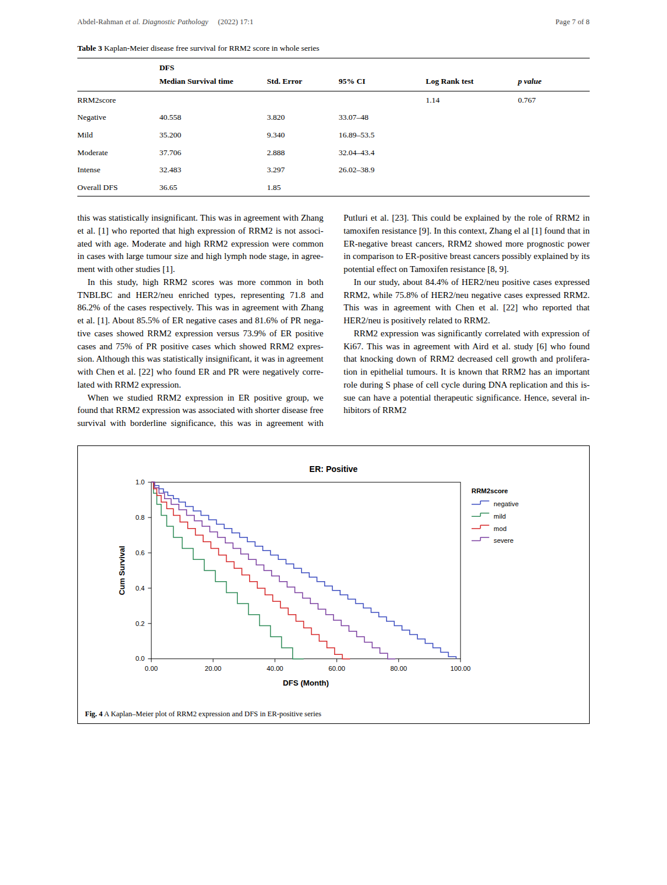Abdel-Rahman et al. Diagnostic Pathology (2022) 17:1
Page 7 of 8
Table 3 Kaplan-Meier disease free survival for RRM2 score in whole series
| | DFS |
| --- | --- |
| | Median Survival time | Std. Error | 95% CI | Log Rank test | p value |
| RRM2score | | | | 1.14 | 0.767 |
| Negative | 40.558 | 3.820 | 33.07–48 | | |
| Mild | 35.200 | 9.340 | 16.89–53.5 | | |
| Moderate | 37.706 | 2.888 | 32.04–43.4 | | |
| Intense | 32.483 | 3.297 | 26.02–38.9 | | |
| Overall DFS | 36.65 | 1.85 | | | |
this was statistically insignificant. This was in agreement with Zhang et al. [1] who reported that high expression of RRM2 is not associated with age. Moderate and high RRM2 expression were common in cases with large tumour size and high lymph node stage, in agreement with other studies [1].
In this study, high RRM2 scores was more common in both TNBLBC and HER2/neu enriched types, representing 71.8 and 86.2% of the cases respectively. This was in agreement with Zhang et al. [1]. About 85.5% of ER negative cases and 81.6% of PR negative cases showed RRM2 expression versus 73.9% of ER positive cases and 75% of PR positive cases which showed RRM2 expression. Although this was statistically insignificant, it was in agreement with Chen et al. [22] who found ER and PR were negatively correlated with RRM2 expression.
When we studied RRM2 expression in ER positive group, we found that RRM2 expression was associated with shorter disease free survival with borderline significance, this was in agreement with Putluri et al. [23]. This could be explained by the role of RRM2 in tamoxifen resistance [9]. In this context, Zhang el al [1] found that in ER-negative breast cancers, RRM2 showed more prognostic power in comparison to ER-positive breast cancers possibly explained by its potential effect on Tamoxifen resistance [8, 9].
In our study, about 84.4% of HER2/neu positive cases expressed RRM2, while 75.8% of HER2/neu negative cases expressed RRM2. This was in agreement with Chen et al. [22] who reported that HER2/neu is positively related to RRM2.
RRM2 expression was significantly correlated with expression of Ki67. This was in agreement with Aird et al. study [6] who found that knocking down of RRM2 decreased cell growth and proliferation in epithelial tumours. It is known that RRM2 has an important role during S phase of cell cycle during DNA replication and this issue can have a potential therapeutic significance. Hence, several inhibitors of RRM2
ER: Positive 1.0 0.8 0.6 0.4 0.2 0.0 Cum Survival 0.00 20.00 40.00 60.00 80.00 100.00 DFS (Month) RRM2score negative mild mod severe
Fig. 4 A Kaplan–Meier plot of RRM2 expression and DFS in ER-positive series